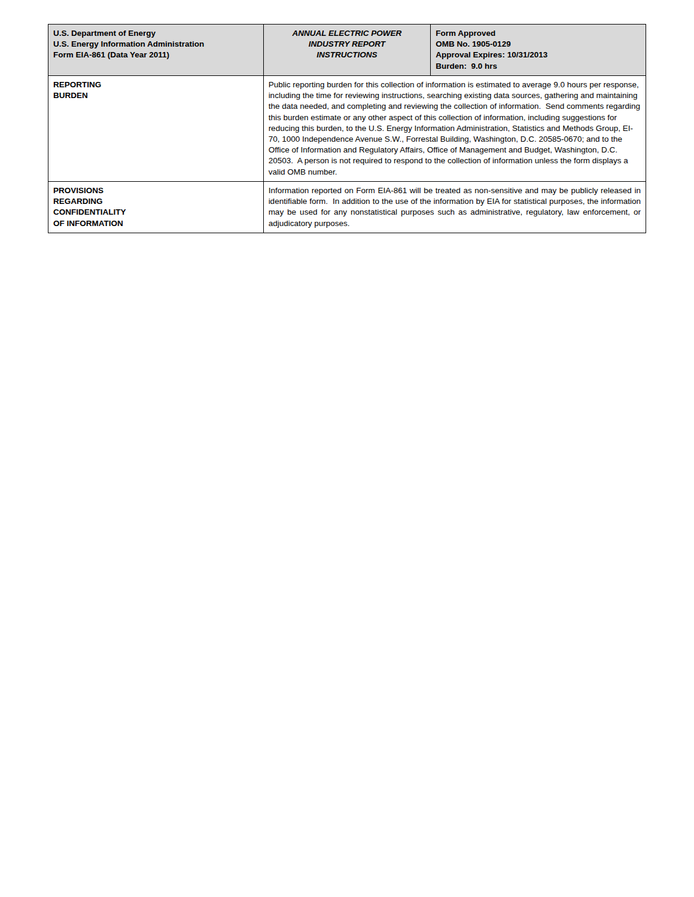| U.S. Department of Energy U.S. Energy Information Administration Form EIA-861 (Data Year 2011) | ANNUAL ELECTRIC POWER INDUSTRY REPORT INSTRUCTIONS | Form Approved OMB No. 1905-0129 Approval Expires: 10/31/2013 Burden: 9.0 hrs |
| REPORTING BURDEN | Public reporting burden for this collection of information is estimated to average 9.0 hours per response, including the time for reviewing instructions, searching existing data sources, gathering and maintaining the data needed, and completing and reviewing the collection of information. Send comments regarding this burden estimate or any other aspect of this collection of information, including suggestions for reducing this burden, to the U.S. Energy Information Administration, Statistics and Methods Group, EI-70, 1000 Independence Avenue S.W., Forrestal Building, Washington, D.C. 20585-0670; and to the Office of Information and Regulatory Affairs, Office of Management and Budget, Washington, D.C. 20503. A person is not required to respond to the collection of information unless the form displays a valid OMB number. |
| PROVISIONS REGARDING CONFIDENTIALITY OF INFORMATION | Information reported on Form EIA-861 will be treated as non-sensitive and may be publicly released in identifiable form. In addition to the use of the information by EIA for statistical purposes, the information may be used for any nonstatistical purposes such as administrative, regulatory, law enforcement, or adjudicatory purposes. |